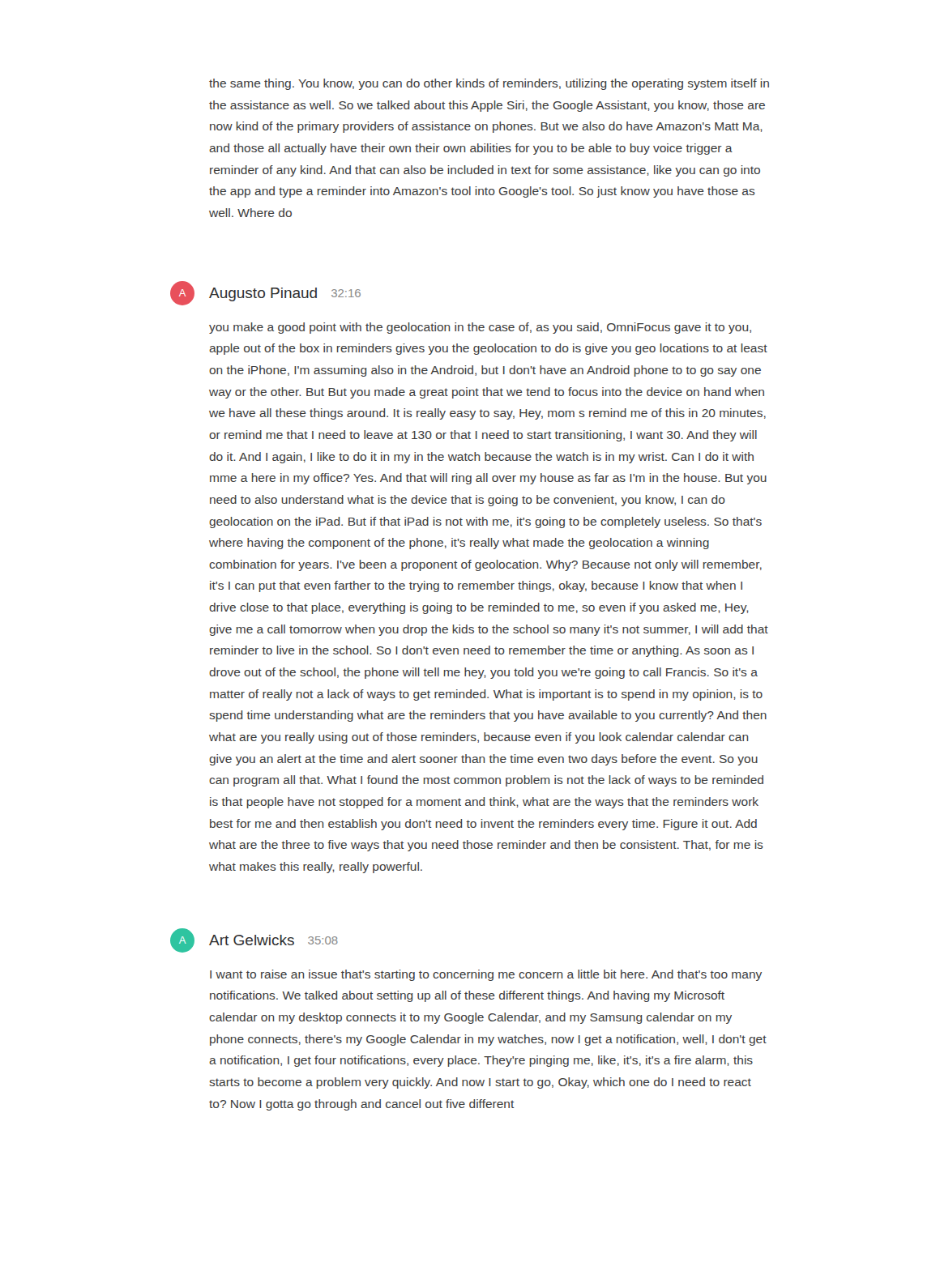the same thing. You know, you can do other kinds of reminders, utilizing the operating system itself in the assistance as well. So we talked about this Apple Siri, the Google Assistant, you know, those are now kind of the primary providers of assistance on phones. But we also do have Amazon's Matt Ma, and those all actually have their own their own abilities for you to be able to buy voice trigger a reminder of any kind. And that can also be included in text for some assistance, like you can go into the app and type a reminder into Amazon's tool into Google's tool. So just know you have those as well. Where do
A
Augusto Pinaud 32:16
you make a good point with the geolocation in the case of, as you said, OmniFocus gave it to you, apple out of the box in reminders gives you the geolocation to do is give you geo locations to at least on the iPhone, I'm assuming also in the Android, but I don't have an Android phone to to go say one way or the other. But But you made a great point that we tend to focus into the device on hand when we have all these things around. It is really easy to say, Hey, mom s remind me of this in 20 minutes, or remind me that I need to leave at 130 or that I need to start transitioning, I want 30. And they will do it. And I again, I like to do it in my in the watch because the watch is in my wrist. Can I do it with mme a here in my office? Yes. And that will ring all over my house as far as I'm in the house. But you need to also understand what is the device that is going to be convenient, you know, I can do geolocation on the iPad. But if that iPad is not with me, it's going to be completely useless. So that's where having the component of the phone, it's really what made the geolocation a winning combination for years. I've been a proponent of geolocation. Why? Because not only will remember, it's I can put that even farther to the trying to remember things, okay, because I know that when I drive close to that place, everything is going to be reminded to me, so even if you asked me, Hey, give me a call tomorrow when you drop the kids to the school so many it's not summer, I will add that reminder to live in the school. So I don't even need to remember the time or anything. As soon as I drove out of the school, the phone will tell me hey, you told you we're going to call Francis. So it's a matter of really not a lack of ways to get reminded. What is important is to spend in my opinion, is to spend time understanding what are the reminders that you have available to you currently? And then what are you really using out of those reminders, because even if you look calendar calendar can give you an alert at the time and alert sooner than the time even two days before the event. So you can program all that. What I found the most common problem is not the lack of ways to be reminded is that people have not stopped for a moment and think, what are the ways that the reminders work best for me and then establish you don't need to invent the reminders every time. Figure it out. Add what are the three to five ways that you need those reminder and then be consistent. That, for me is what makes this really, really powerful.
A
Art Gelwicks 35:08
I want to raise an issue that's starting to concerning me concern a little bit here. And that's too many notifications. We talked about setting up all of these different things. And having my Microsoft calendar on my desktop connects it to my Google Calendar, and my Samsung calendar on my phone connects, there's my Google Calendar in my watches, now I get a notification, well, I don't get a notification, I get four notifications, every place. They're pinging me, like, it's, it's a fire alarm, this starts to become a problem very quickly. And now I start to go, Okay, which one do I need to react to? Now I gotta go through and cancel out five different